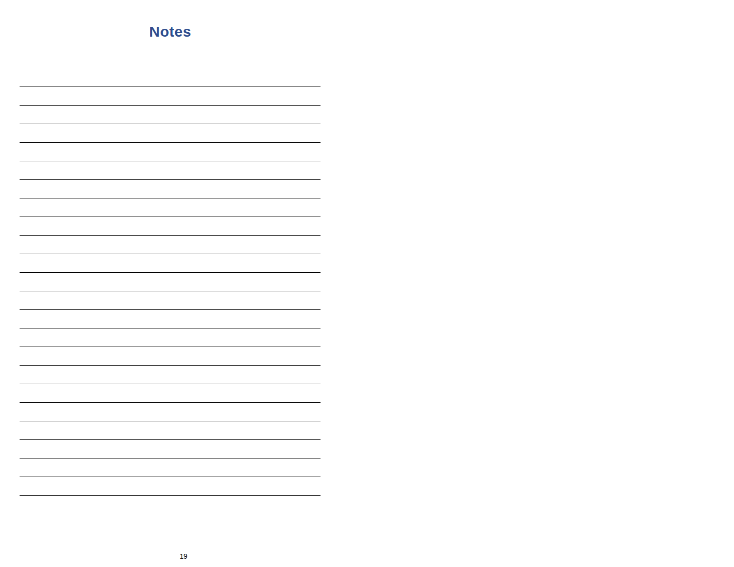Notes
19